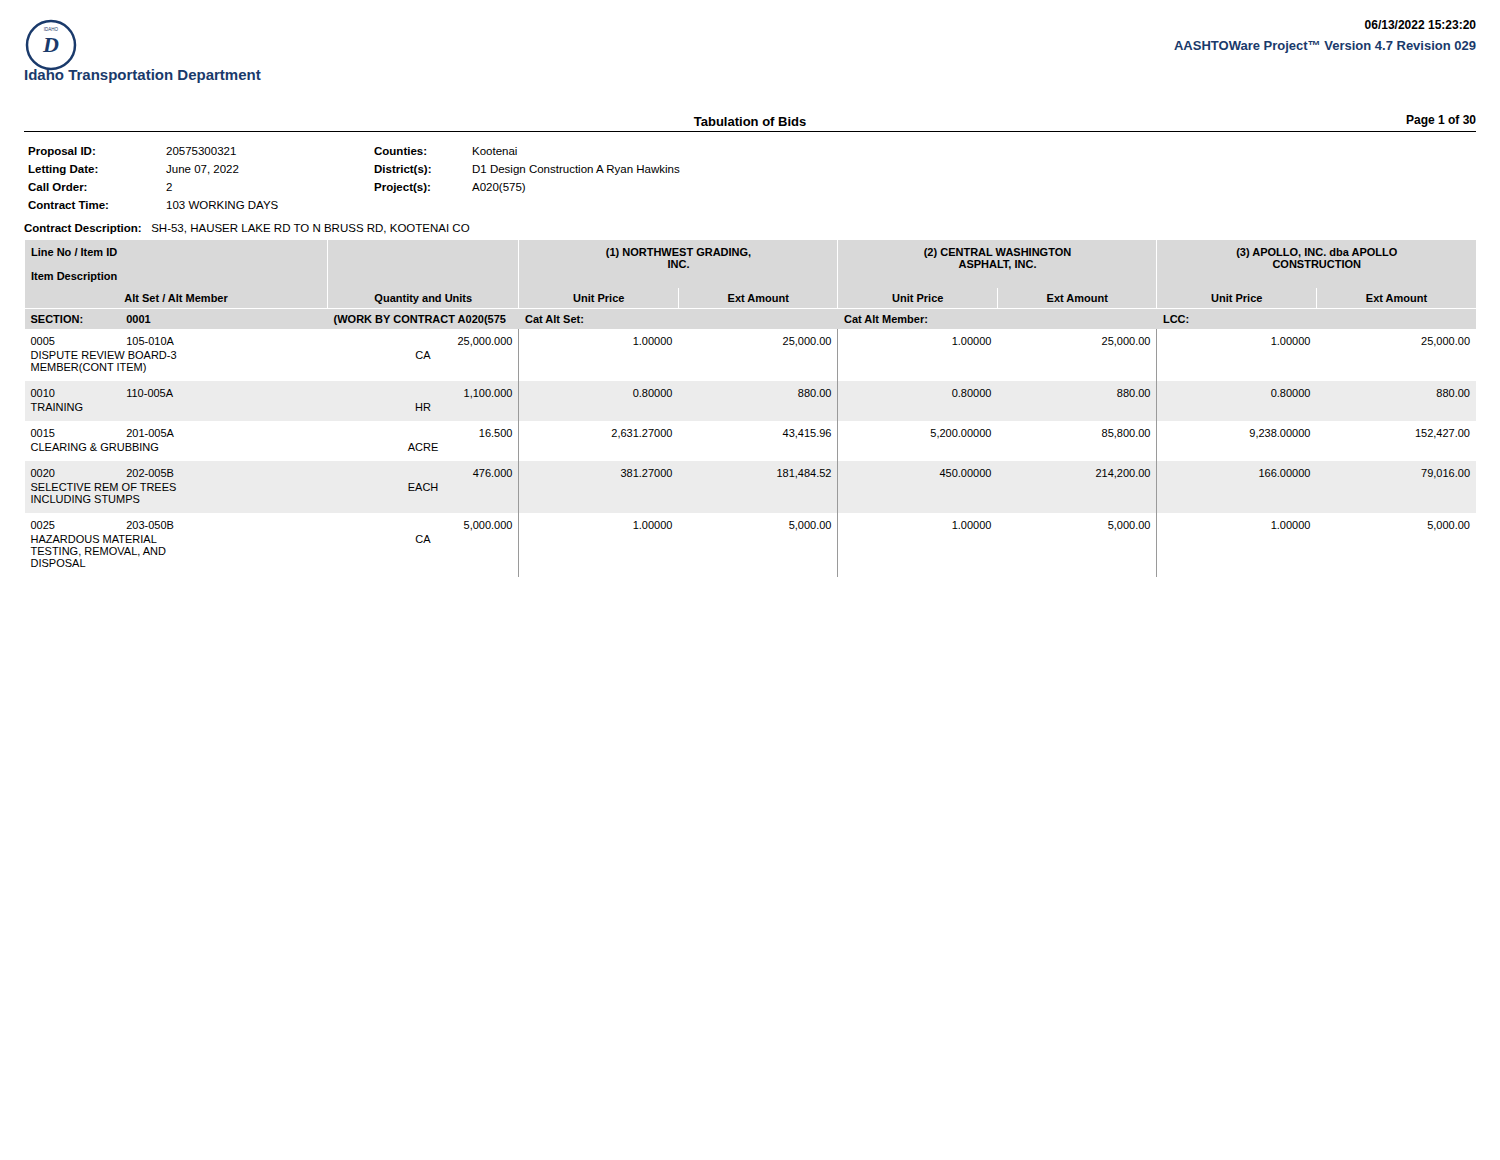D IDAHO
Idaho Transportation Department
06/13/2022 15:23:20
AASHTOWare Project™ Version 4.7 Revision 029
Tabulation of Bids
Page 1 of 30
| Proposal ID: | 20575300321 | Counties: | Kootenai |
| Letting Date: | June 07, 2022 | District(s): | D1 Design Construction A Ryan Hawkins |
| Call Order: | 2 | Project(s): | A020(575) |
| Contract Time: | 103 WORKING DAYS |
Contract Description: SH-53, HAUSER LAKE RD TO N BRUSS RD, KOOTENAI CO
| Line No / Item ID Item Description | | (1) NORTHWEST GRADING, INC. | (2) CENTRAL WASHINGTON ASPHALT, INC. | (3) APOLLO, INC. dba APOLLO CONSTRUCTION |
| Alt Set / Alt Member | Quantity and Units | Unit Price | Ext Amount | Unit Price | Ext Amount | Unit Price | Ext Amount |
| SECTION: | 0001 | (WORK BY CONTRACT A020(575 | Cat Alt Set: | Cat Alt Member: | LCC: |
| 0005 | 105-010A | 25,000.000 | 1.00000 | 25,000.00 | 1.00000 | 25,000.00 | 1.00000 | 25,000.00 |
| DISPUTE REVIEW BOARD-3 MEMBER(CONT ITEM) | CA | | | | | | |
| 0010 | 110-005A | 1,100.000 | 0.80000 | 880.00 | 0.80000 | 880.00 | 0.80000 | 880.00 |
| TRAINING | HR | | | | | | |
| 0015 | 201-005A | 16.500 | 2,631.27000 | 43,415.96 | 5,200.00000 | 85,800.00 | 9,238.00000 | 152,427.00 |
| CLEARING & GRUBBING | ACRE | | | | | | |
| 0020 | 202-005B | 476.000 | 381.27000 | 181,484.52 | 450.00000 | 214,200.00 | 166.00000 | 79,016.00 |
| SELECTIVE REM OF TREES INCLUDING STUMPS | EACH | | | | | | |
| 0025 | 203-050B | 5,000.000 | 1.00000 | 5,000.00 | 1.00000 | 5,000.00 | 1.00000 | 5,000.00 |
| HAZARDOUS MATERIAL TESTING, REMOVAL, AND DISPOSAL | CA | | | | | | |